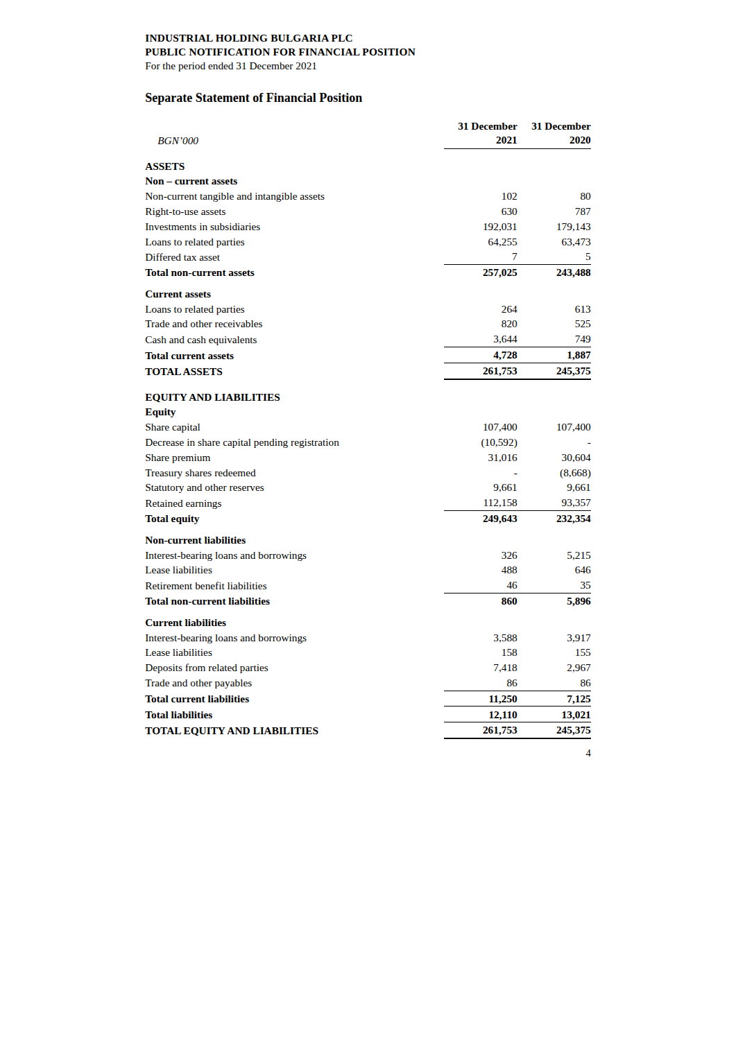INDUSTRIAL HOLDING BULGARIA PLC
PUBLIC NOTIFICATION FOR FINANCIAL POSITION
For the period ended 31 December 2021
Separate Statement of Financial Position
| BGN’000 | 31 December 2021 | 31 December 2020 |
| ASSETS | | |
| Non – current assets | | |
| Non-current tangible and intangible assets | 102 | 80 |
| Right-to-use assets | 630 | 787 |
| Investments in subsidiaries | 192,031 | 179,143 |
| Loans to related parties | 64,255 | 63,473 |
| Differed tax asset | 7 | 5 |
| Total non-current assets | 257,025 | 243,488 |
| Current assets | | |
| Loans to related parties | 264 | 613 |
| Trade and other receivables | 820 | 525 |
| Cash and cash equivalents | 3,644 | 749 |
| Total current assets | 4,728 | 1,887 |
| TOTAL ASSETS | 261,753 | 245,375 |
| EQUITY AND LIABILITIES | | |
| Equity | | |
| Share capital | 107,400 | 107,400 |
| Decrease in share capital pending registration | (10,592) | - |
| Share premium | 31,016 | 30,604 |
| Treasury shares redeemed | - | (8,668) |
| Statutory and other reserves | 9,661 | 9,661 |
| Retained earnings | 112,158 | 93,357 |
| Total equity | 249,643 | 232,354 |
| Non-current liabilities | | |
| Interest-bearing loans and borrowings | 326 | 5,215 |
| Lease liabilities | 488 | 646 |
| Retirement benefit liabilities | 46 | 35 |
| Total non-current liabilities | 860 | 5,896 |
| Current liabilities | | |
| Interest-bearing loans and borrowings | 3,588 | 3,917 |
| Lease liabilities | 158 | 155 |
| Deposits from related parties | 7,418 | 2,967 |
| Trade and other payables | 86 | 86 |
| Total current liabilities | 11,250 | 7,125 |
| Total liabilities | 12,110 | 13,021 |
| TOTAL EQUITY AND LIABILITIES | 261,753 | 245,375 |
4